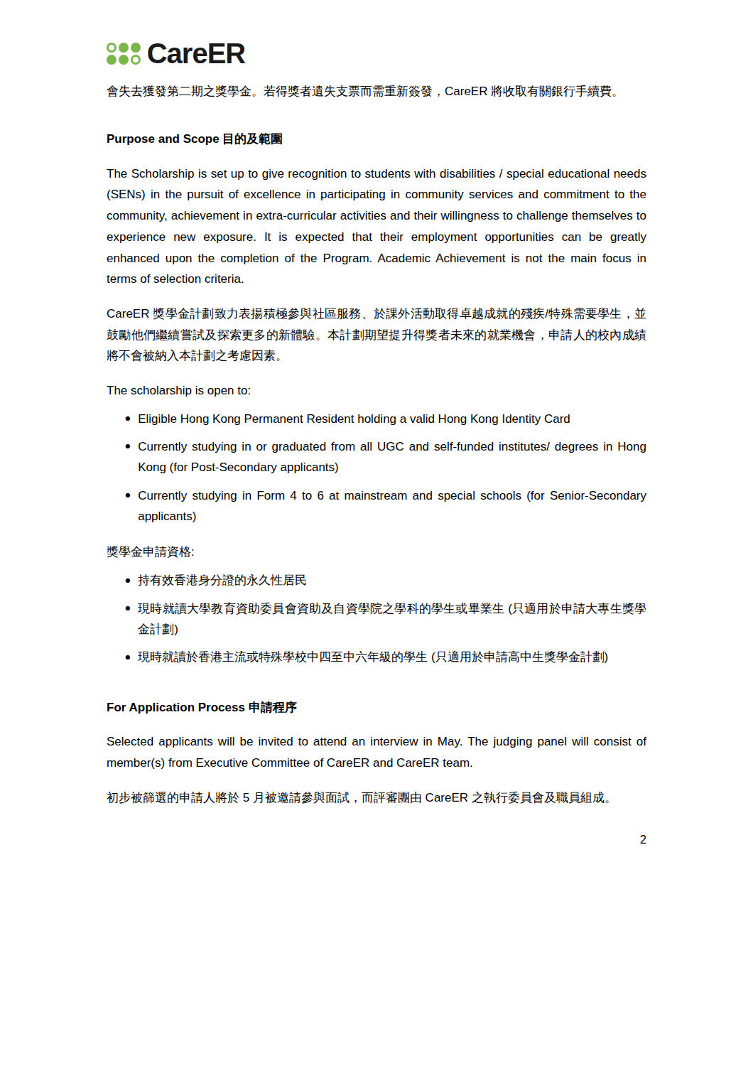CareER
會失去獲發第二期之獎學金。若得獎者遺失支票而需重新簽發，CareER 將收取有關銀行手續費。
Purpose and Scope 目的及範圍
The Scholarship is set up to give recognition to students with disabilities / special educational needs (SENs) in the pursuit of excellence in participating in community services and commitment to the community, achievement in extra-curricular activities and their willingness to challenge themselves to experience new exposure. It is expected that their employment opportunities can be greatly enhanced upon the completion of the Program. Academic Achievement is not the main focus in terms of selection criteria.
CareER 獎學金計劃致力表揚積極參與社區服務、於課外活動取得卓越成就的殘疾/特殊需要學生，並鼓勵他們繼續嘗試及探索更多的新體驗。本計劃期望提升得獎者未來的就業機會，申請人的校內成績將不會被納入本計劃之考慮因素。
The scholarship is open to:
Eligible Hong Kong Permanent Resident holding a valid Hong Kong Identity Card
Currently studying in or graduated from all UGC and self-funded institutes/ degrees in Hong Kong (for Post-Secondary applicants)
Currently studying in Form 4 to 6 at mainstream and special schools (for Senior-Secondary applicants)
獎學金申請資格:
持有效香港身分證的永久性居民
現時就讀大學教育資助委員會資助及自資學院之學科的學生或畢業生 (只適用於申請大專生獎學金計劃)
現時就讀於香港主流或特殊學校中四至中六年級的學生 (只適用於申請高中生獎學金計劃)
For Application Process 申請程序
Selected applicants will be invited to attend an interview in May. The judging panel will consist of member(s) from Executive Committee of CareER and CareER team.
初步被篩選的申請人將於 5 月被邀請參與面試，而評審團由 CareER 之執行委員會及職員組成。
2